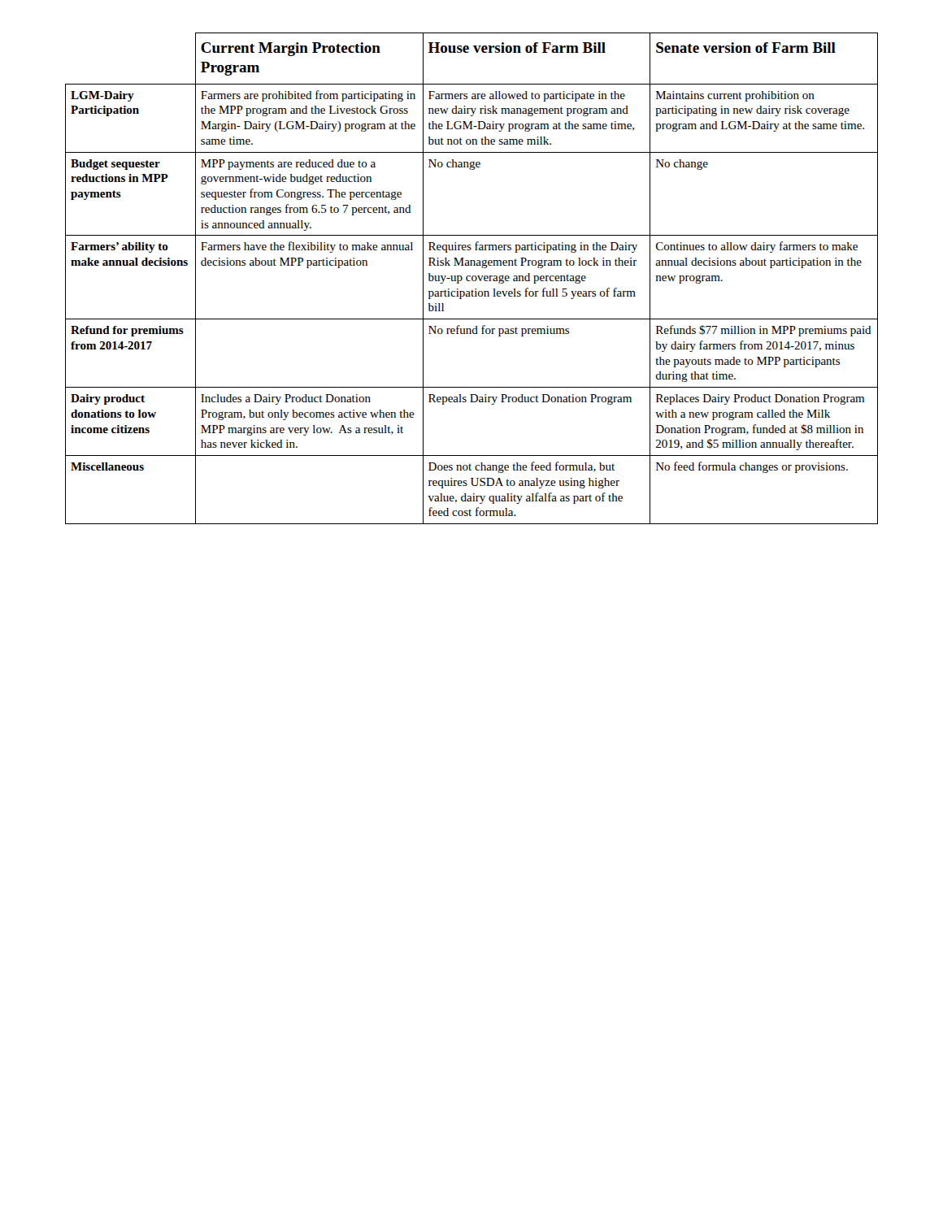| | Current Margin Protection Program | House version of Farm Bill | Senate version of Farm Bill |
| --- | --- | --- | --- |
| LGM-Dairy Participation | Farmers are prohibited from participating in the MPP program and the Livestock Gross Margin- Dairy (LGM-Dairy) program at the same time. | Farmers are allowed to participate in the new dairy risk management program and the LGM-Dairy program at the same time, but not on the same milk. | Maintains current prohibition on participating in new dairy risk coverage program and LGM-Dairy at the same time. |
| Budget sequester reductions in MPP payments | MPP payments are reduced due to a government-wide budget reduction sequester from Congress. The percentage reduction ranges from 6.5 to 7 percent, and is announced annually. | No change | No change |
| Farmers’ ability to make annual decisions | Farmers have the flexibility to make annual decisions about MPP participation | Requires farmers participating in the Dairy Risk Management Program to lock in their buy-up coverage and percentage participation levels for full 5 years of farm bill | Continues to allow dairy farmers to make annual decisions about participation in the new program. |
| Refund for premiums from 2014-2017 | | No refund for past premiums | Refunds $77 million in MPP premiums paid by dairy farmers from 2014-2017, minus the payouts made to MPP participants during that time. |
| Dairy product donations to low income citizens | Includes a Dairy Product Donation Program, but only becomes active when the MPP margins are very low. As a result, it has never kicked in. | Repeals Dairy Product Donation Program | Replaces Dairy Product Donation Program with a new program called the Milk Donation Program, funded at $8 million in 2019, and $5 million annually thereafter. |
| Miscellaneous | | Does not change the feed formula, but requires USDA to analyze using higher value, dairy quality alfalfa as part of the feed cost formula. | No feed formula changes or provisions. |